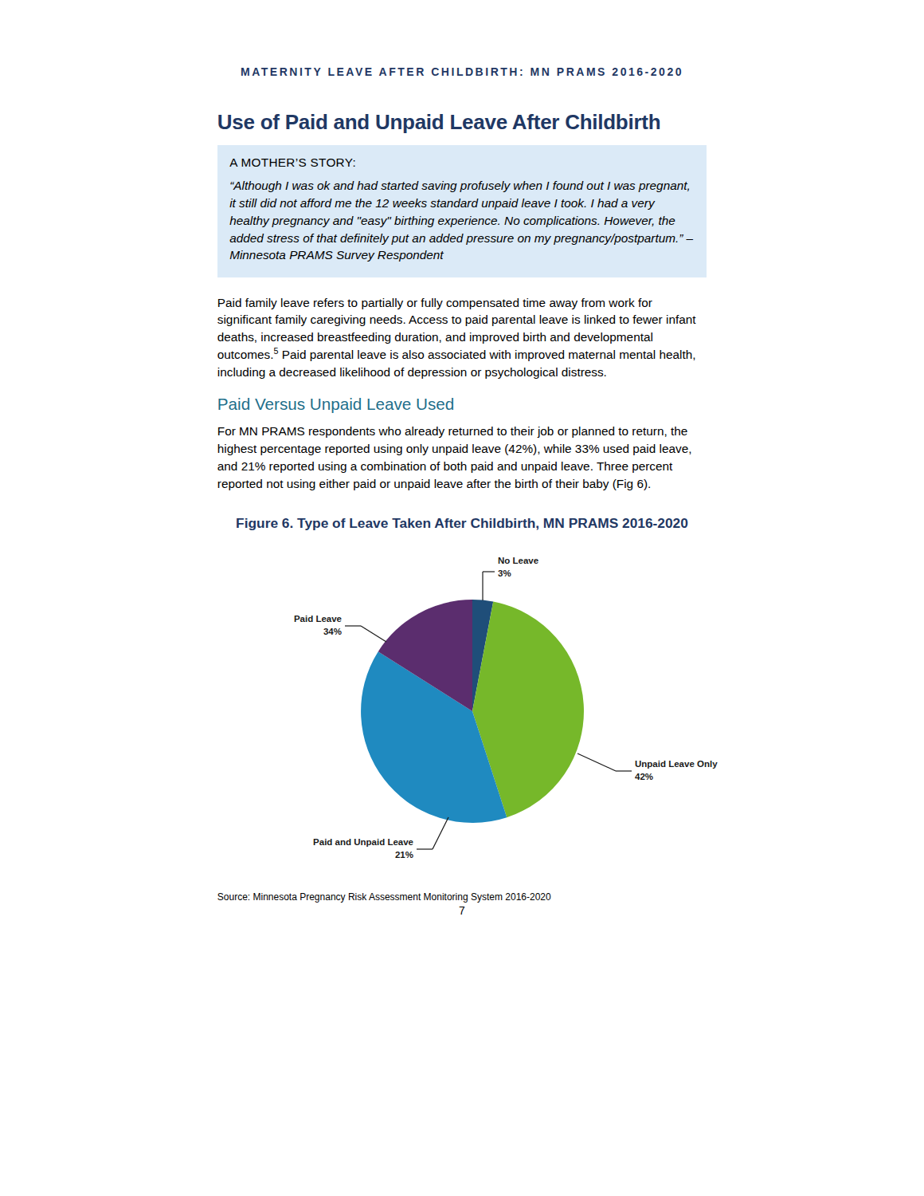MATERNITY LEAVE AFTER CHILDBIRTH: MN PRAMS 2016-2020
Use of Paid and Unpaid Leave After Childbirth
A MOTHER’S STORY:
“Although I was ok and had started saving profusely when I found out I was pregnant, it still did not afford me the 12 weeks standard unpaid leave I took. I had a very healthy pregnancy and "easy" birthing experience. No complications. However, the added stress of that definitely put an added pressure on my pregnancy/postpartum.” – Minnesota PRAMS Survey Respondent
Paid family leave refers to partially or fully compensated time away from work for significant family caregiving needs. Access to paid parental leave is linked to fewer infant deaths, increased breastfeeding duration, and improved birth and developmental outcomes.5 Paid parental leave is also associated with improved maternal mental health, including a decreased likelihood of depression or psychological distress.
Paid Versus Unpaid Leave Used
For MN PRAMS respondents who already returned to their job or planned to return, the highest percentage reported using only unpaid leave (42%), while 33% used paid leave, and 21% reported using a combination of both paid and unpaid leave. Three percent reported not using either paid or unpaid leave after the birth of their baby (Fig 6).
Figure 6. Type of Leave Taken After Childbirth, MN PRAMS 2016-2020
No Leave 3% Unpaid Leave Only 42% Paid and Unpaid Leave 21% Paid Leave 34%
Source: Minnesota Pregnancy Risk Assessment Monitoring System 2016-2020
7